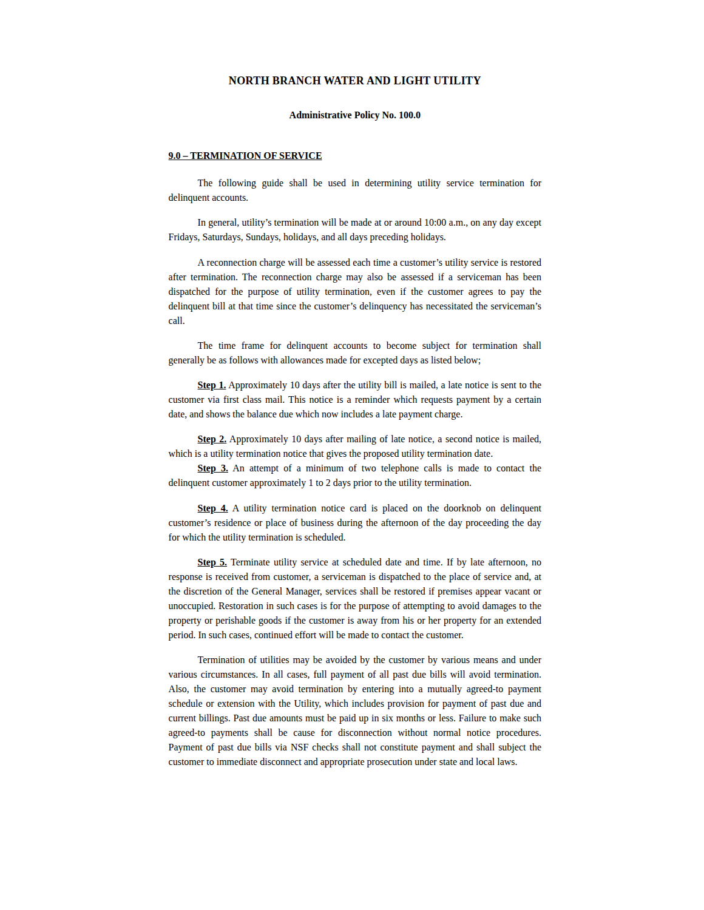NORTH BRANCH WATER AND LIGHT UTILITY
Administrative Policy No. 100.0
9.0 – TERMINATION OF SERVICE
The following guide shall be used in determining utility service termination for delinquent accounts.
In general, utility’s termination will be made at or around 10:00 a.m., on any day except Fridays, Saturdays, Sundays, holidays, and all days preceding holidays.
A reconnection charge will be assessed each time a customer’s utility service is restored after termination. The reconnection charge may also be assessed if a serviceman has been dispatched for the purpose of utility termination, even if the customer agrees to pay the delinquent bill at that time since the customer’s delinquency has necessitated the serviceman’s call.
The time frame for delinquent accounts to become subject for termination shall generally be as follows with allowances made for excepted days as listed below;
Step 1. Approximately 10 days after the utility bill is mailed, a late notice is sent to the customer via first class mail. This notice is a reminder which requests payment by a certain date, and shows the balance due which now includes a late payment charge.
Step 2. Approximately 10 days after mailing of late notice, a second notice is mailed, which is a utility termination notice that gives the proposed utility termination date.
Step 3. An attempt of a minimum of two telephone calls is made to contact the delinquent customer approximately 1 to 2 days prior to the utility termination.
Step 4. A utility termination notice card is placed on the doorknob on delinquent customer’s residence or place of business during the afternoon of the day proceeding the day for which the utility termination is scheduled.
Step 5. Terminate utility service at scheduled date and time. If by late afternoon, no response is received from customer, a serviceman is dispatched to the place of service and, at the discretion of the General Manager, services shall be restored if premises appear vacant or unoccupied. Restoration in such cases is for the purpose of attempting to avoid damages to the property or perishable goods if the customer is away from his or her property for an extended period. In such cases, continued effort will be made to contact the customer.
Termination of utilities may be avoided by the customer by various means and under various circumstances. In all cases, full payment of all past due bills will avoid termination. Also, the customer may avoid termination by entering into a mutually agreed-to payment schedule or extension with the Utility, which includes provision for payment of past due and current billings. Past due amounts must be paid up in six months or less. Failure to make such agreed-to payments shall be cause for disconnection without normal notice procedures. Payment of past due bills via NSF checks shall not constitute payment and shall subject the customer to immediate disconnect and appropriate prosecution under state and local laws.